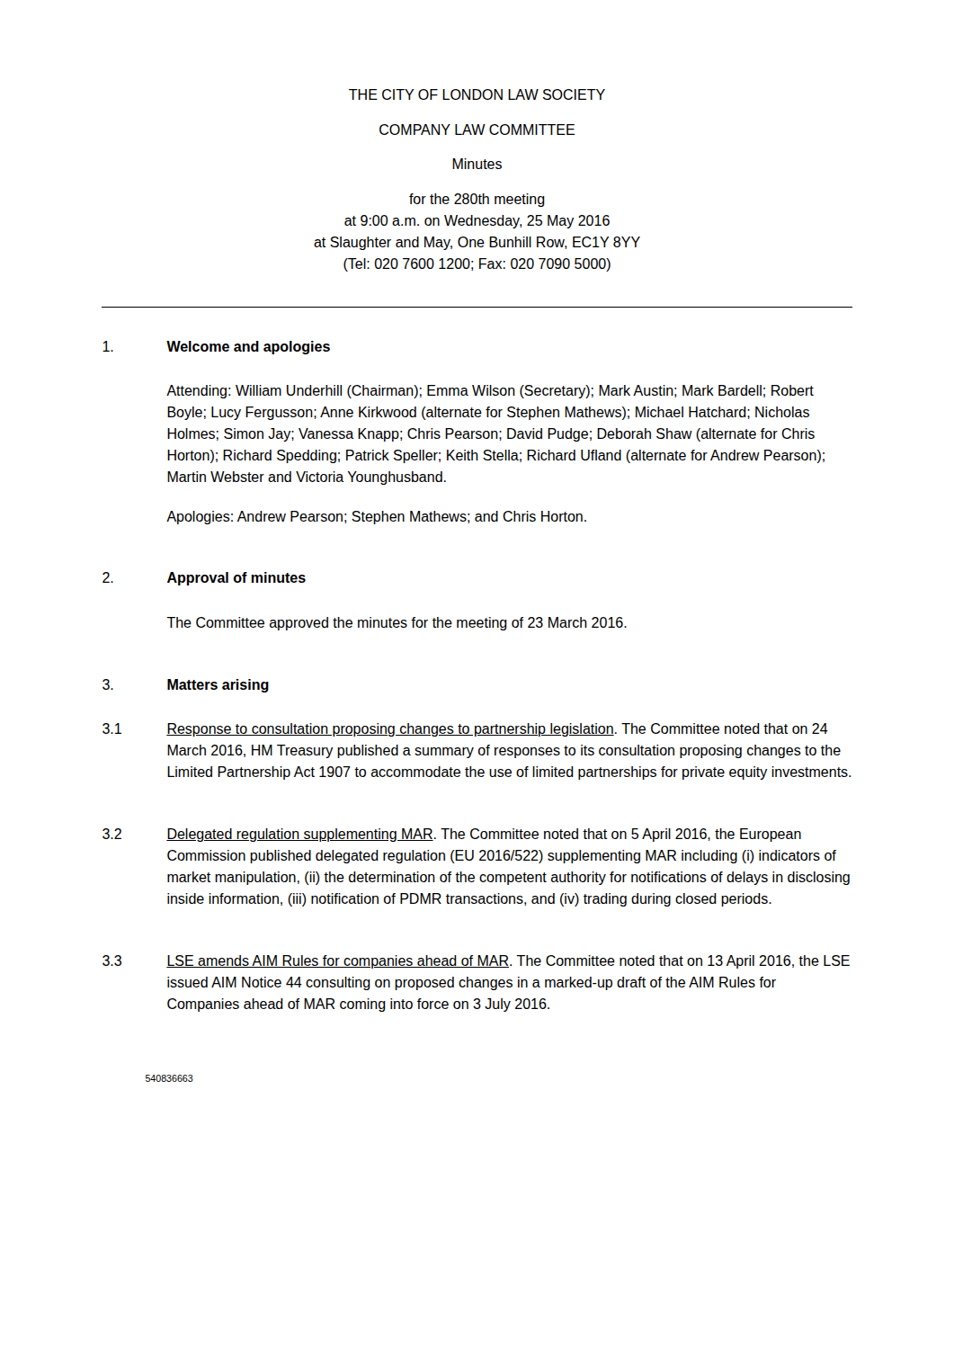THE CITY OF LONDON LAW SOCIETY
COMPANY LAW COMMITTEE
Minutes
for the 280th meeting
at 9:00 a.m. on Wednesday, 25 May 2016
at Slaughter and May, One Bunhill Row, EC1Y 8YY
(Tel: 020 7600 1200; Fax: 020 7090 5000)
1.
Welcome and apologies
Attending: William Underhill (Chairman); Emma Wilson (Secretary); Mark Austin; Mark Bardell; Robert Boyle; Lucy Fergusson; Anne Kirkwood (alternate for Stephen Mathews); Michael Hatchard; Nicholas Holmes; Simon Jay; Vanessa Knapp; Chris Pearson; David Pudge; Deborah Shaw (alternate for Chris Horton); Richard Spedding; Patrick Speller; Keith Stella; Richard Ufland (alternate for Andrew Pearson); Martin Webster and Victoria Younghusband.
Apologies: Andrew Pearson; Stephen Mathews; and Chris Horton.
2.
Approval of minutes
The Committee approved the minutes for the meeting of 23 March 2016.
3.
Matters arising
3.1
Response to consultation proposing changes to partnership legislation. The Committee noted that on 24 March 2016, HM Treasury published a summary of responses to its consultation proposing changes to the Limited Partnership Act 1907 to accommodate the use of limited partnerships for private equity investments.
3.2
Delegated regulation supplementing MAR. The Committee noted that on 5 April 2016, the European Commission published delegated regulation (EU 2016/522) supplementing MAR including (i) indicators of market manipulation, (ii) the determination of the competent authority for notifications of delays in disclosing inside information, (iii) notification of PDMR transactions, and (iv) trading during closed periods.
3.3
LSE amends AIM Rules for companies ahead of MAR. The Committee noted that on 13 April 2016, the LSE issued AIM Notice 44 consulting on proposed changes in a marked-up draft of the AIM Rules for Companies ahead of MAR coming into force on 3 July 2016.
540836663